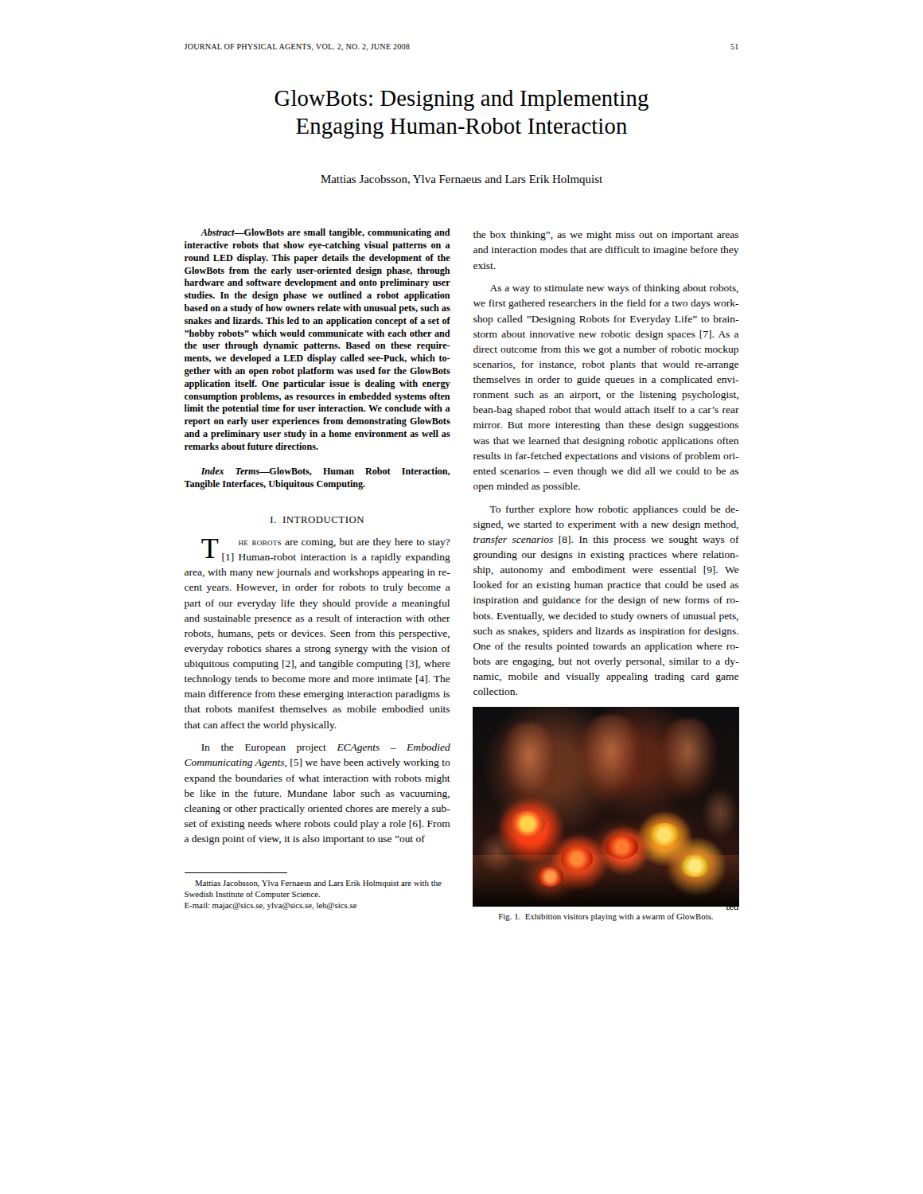Journal of Physical Agents, vol. 2, no. 2, June 2008
51
GlowBots: Designing and Implementing
Engaging Human-Robot Interaction
Mattias Jacobsson, Ylva Fernaeus and Lars Erik Holmquist
Abstract—GlowBots are small tangible, communicating and interactive robots that show eye-catching visual patterns on a round LED display. This paper details the development of the GlowBots from the early user-oriented design phase, through hardware and software development and onto preliminary user studies. In the design phase we outlined a robot application based on a study of how owners relate with unusual pets, such as snakes and lizards. This led to an application concept of a set of ”hobby robots” which would communicate with each other and the user through dynamic patterns. Based on these requirements, we developed a LED display called see-Puck, which together with an open robot platform was used for the GlowBots application itself. One particular issue is dealing with energy consumption problems, as resources in embedded systems often limit the potential time for user interaction. We conclude with a report on early user experiences from demonstrating GlowBots and a preliminary user study in a home environment as well as remarks about future directions.
Index Terms—GlowBots, Human Robot Interaction, Tangible Interfaces, Ubiquitous Computing.
I. Introduction
The robots are coming, but are they here to stay? [1] Human-robot interaction is a rapidly expanding area, with many new journals and workshops appearing in recent years. However, in order for robots to truly become a part of our everyday life they should provide a meaningful and sustainable presence as a result of interaction with other robots, humans, pets or devices. Seen from this perspective, everyday robotics shares a strong synergy with the vision of ubiquitous computing [2], and tangible computing [3], where technology tends to become more and more intimate [4]. The main difference from these emerging interaction paradigms is that robots manifest themselves as mobile embodied units that can affect the world physically.
In the European project ECAgents – Embodied Communicating Agents, [5] we have been actively working to expand the boundaries of what interaction with robots might be like in the future. Mundane labor such as vacuuming, cleaning or other practically oriented chores are merely a subset of existing needs where robots could play a role [6]. From a design point of view, it is also important to use ”out of
Mattias Jacobsson, Ylva Fernaeus and Lars Erik Holmquist are with the Swedish Institute of Computer Science.
E-mail: majac@sics.se, ylva@sics.se, leh@sics.se
the box thinking”, as we might miss out on important areas and interaction modes that are difficult to imagine before they exist.
As a way to stimulate new ways of thinking about robots, we first gathered researchers in the field for a two days workshop called ”Designing Robots for Everyday Life” to brainstorm about innovative new robotic design spaces [7]. As a direct outcome from this we got a number of robotic mockup scenarios, for instance, robot plants that would re-arrange themselves in order to guide queues in a complicated environment such as an airport, or the listening psychologist, bean-bag shaped robot that would attach itself to a car’s rear mirror. But more interesting than these design suggestions was that we learned that designing robotic applications often results in far-fetched expectations and visions of problem oriented scenarios – even though we did all we could to be as open minded as possible.
To further explore how robotic appliances could be designed, we started to experiment with a new design method, transfer scenarios [8]. In this process we sought ways of grounding our designs in existing practices where relationship, autonomy and embodiment were essential [9]. We looked for an existing human practice that could be used as inspiration and guidance for the design of new forms of robots. Eventually, we decided to study owners of unusual pets, such as snakes, spiders and lizards as inspiration for designs. One of the results pointed towards an application where robots are engaging, but not overly personal, similar to a dynamic, mobile and visually appealing trading card game collection.
Fig. 1. Exhibition visitors playing with a swarm of GlowBots.
ted